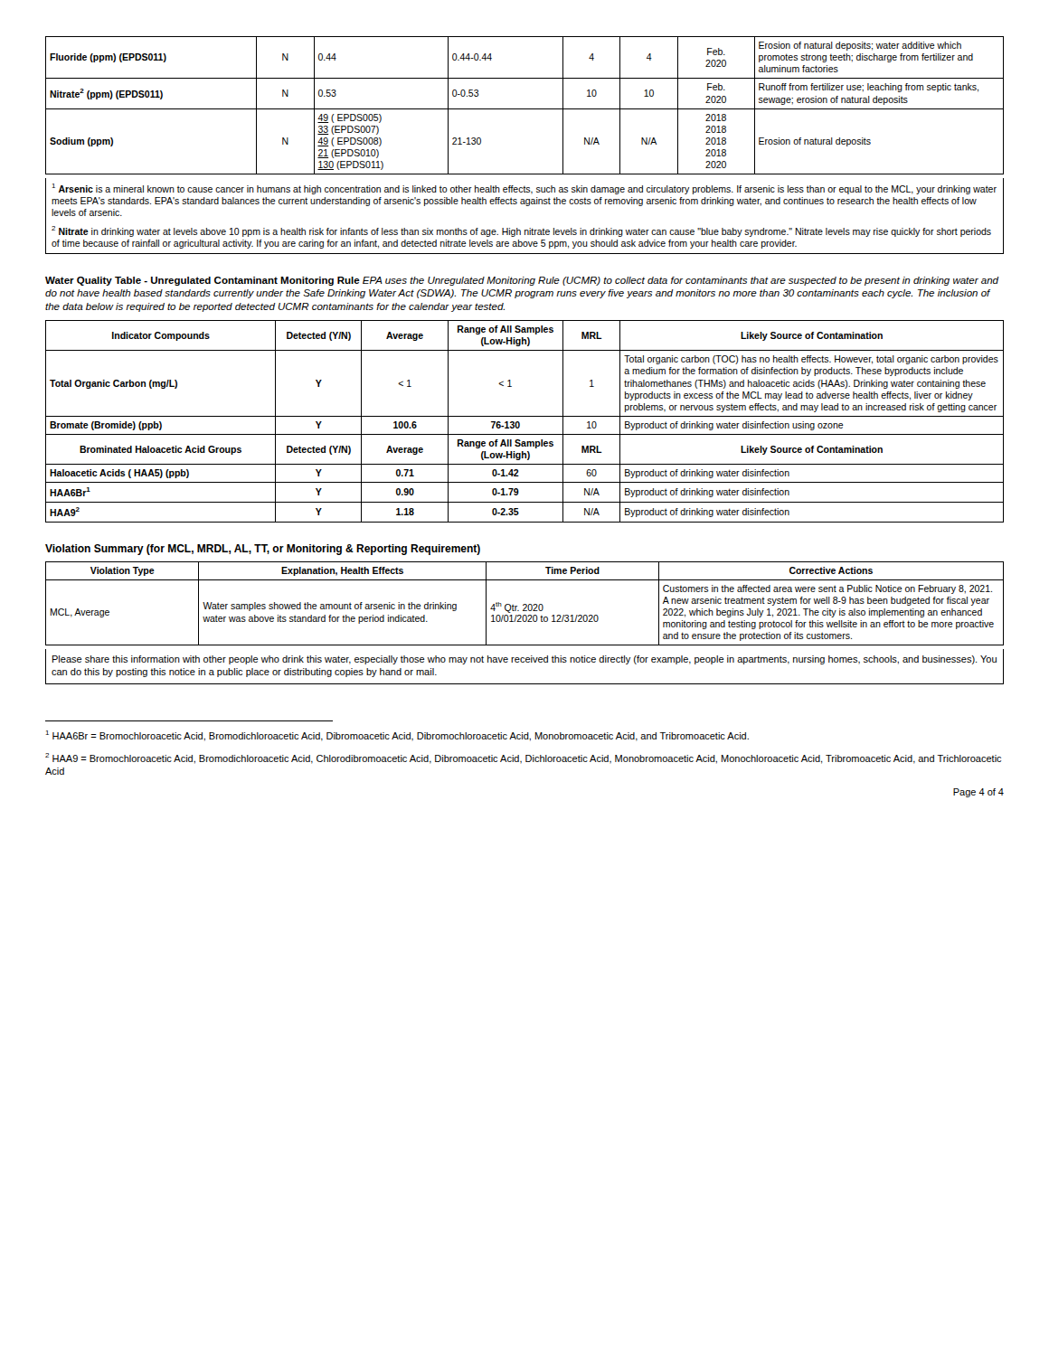| Fluoride (ppm) (EPDS011) | N | 0.44 | 0.44-0.44 | 4 | 4 | Feb. 2020 | Erosion of natural deposits; water additive which promotes strong teeth; discharge from fertilizer and aluminum factories |
| Nitrate 2 (ppm) (EPDS011) | N | 0.53 | 0-0.53 | 10 | 10 | Feb. 2020 | Runoff from fertilizer use; leaching from septic tanks, sewage; erosion of natural deposits |
| Sodium (ppm) | N | 49 ( EPDS005) 33 (EPDS007) 49 ( EPDS008) 21 (EPDS010) 130 (EPDS011) | 21-130 | N/A | N/A | 2018 2018 2018 2018 2020 | Erosion of natural deposits |
1 Arsenic is a mineral known to cause cancer in humans at high concentration and is linked to other health effects, such as skin damage and circulatory problems. If arsenic is less than or equal to the MCL, your drinking water meets EPA's standards. EPA's standard balances the current understanding of arsenic's possible health effects against the costs of removing arsenic from drinking water, and continues to research the health effects of low levels of arsenic.
2 Nitrate in drinking water at levels above 10 ppm is a health risk for infants of less than six months of age. High nitrate levels in drinking water can cause "blue baby syndrome." Nitrate levels may rise quickly for short periods of time because of rainfall or agricultural activity. If you are caring for an infant, and detected nitrate levels are above 5 ppm, you should ask advice from your health care provider.
Water Quality Table - Unregulated Contaminant Monitoring Rule EPA uses the Unregulated Monitoring Rule (UCMR) to collect data for contaminants that are suspected to be present in drinking water and do not have health based standards currently under the Safe Drinking Water Act (SDWA). The UCMR program runs every five years and monitors no more than 30 contaminants each cycle. The inclusion of the data below is required to be reported detected UCMR contaminants for the calendar year tested.
| Indicator Compounds | Detected (Y/N) | Average | Range of All Samples (Low-High) | MRL | Likely Source of Contamination |
| --- | --- | --- | --- | --- | --- |
| Total Organic Carbon (mg/L) | Y | < 1 | < 1 | 1 | Total organic carbon (TOC) has no health effects. However, total organic carbon provides a medium for the formation of disinfection by products. These byproducts include trihalomethanes (THMs) and haloacetic acids (HAAs). Drinking water containing these byproducts in excess of the MCL may lead to adverse health effects, liver or kidney problems, or nervous system effects, and may lead to an increased risk of getting cancer |
| Bromate (Bromide) (ppb) | Y | 100.6 | 76-130 | 10 | Byproduct of drinking water disinfection using ozone |
| Brominated Haloacetic Acid Groups | Detected (Y/N) | Average | Range of All Samples (Low-High) | MRL | Likely Source of Contamination |
| Haloacetic Acids ( HAA5) (ppb) | Y | 0.71 | 0-1.42 | 60 | Byproduct of drinking water disinfection |
| HAA6Br 1 | Y | 0.90 | 0-1.79 | N/A | Byproduct of drinking water disinfection |
| HAA9 2 | Y | 1.18 | 0-2.35 | N/A | Byproduct of drinking water disinfection |
Violation Summary (for MCL, MRDL, AL, TT, or Monitoring & Reporting Requirement)
| Violation Type | Explanation, Health Effects | Time Period | Corrective Actions |
| --- | --- | --- | --- |
| MCL, Average | Water samples showed the amount of arsenic in the drinking water was above its standard for the period indicated. | 4 th Qtr. 2020 10/01/2020 to 12/31/2020 | Customers in the affected area were sent a Public Notice on February 8, 2021. A new arsenic treatment system for well 8-9 has been budgeted for fiscal year 2022, which begins July 1, 2021. The city is also implementing an enhanced monitoring and testing protocol for this wellsite in an effort to be more proactive and to ensure the protection of its customers. |
Please share this information with other people who drink this water, especially those who may not have received this notice directly (for example, people in apartments, nursing homes, schools, and businesses). You can do this by posting this notice in a public place or distributing copies by hand or mail.
1 HAA6Br = Bromochloroacetic Acid, Bromodichloroacetic Acid, Dibromoacetic Acid, Dibromochloroacetic Acid, Monobromoacetic Acid, and Tribromoacetic Acid.
2 HAA9 = Bromochloroacetic Acid, Bromodichloroacetic Acid, Chlorodibromoacetic Acid, Dibromoacetic Acid, Dichloroacetic Acid, Monobromoacetic Acid, Monochloroacetic Acid, Tribromoacetic Acid, and Trichloroacetic Acid
Page 4 of 4